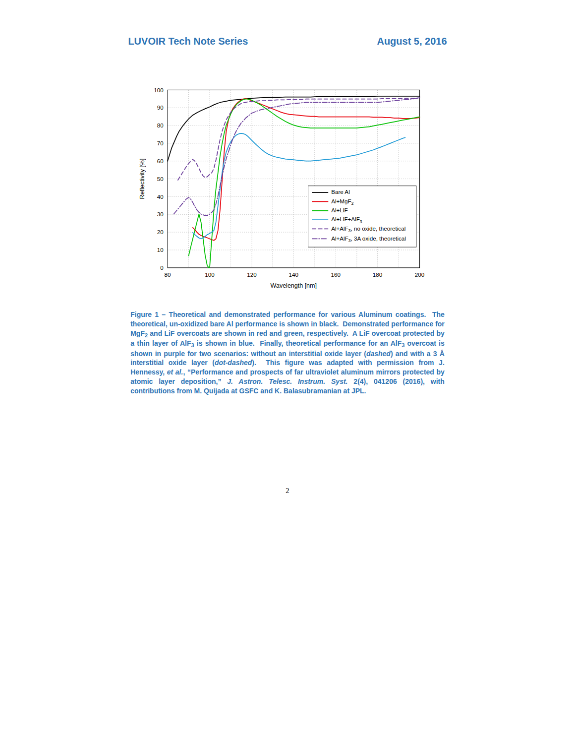LUVOIR Tech Note Series August 5, 2016
Theoretical and demonstrated reflectivity of aluminum coatings from 80 to 200 nm 0 10 20 30 40 50 60 70 80 90 100 80 100 120 140 160 180 200 Wavelength [nm] Reflectivity [%] Bare Al Al+MgF2 Al+LiF Al+LiF+AlF3 Al+AlF3, no oxide, theoretical Al+AlF3, 3A oxide, theoretical
Figure 1 – Theoretical and demonstrated performance for various Aluminum coatings. The theoretical, un-oxidized bare Al performance is shown in black. Demonstrated performance for MgF2 and LiF overcoats are shown in red and green, respectively. A LiF overcoat protected by a thin layer of AlF3 is shown in blue. Finally, theoretical performance for an AlF3 overcoat is shown in purple for two scenarios: without an interstitial oxide layer (dashed) and with a 3 Å interstitial oxide layer (dot-dashed). This figure was adapted with permission from J. Hennessy, et al., “Performance and prospects of far ultraviolet aluminum mirrors protected by atomic layer deposition,” J. Astron. Telesc. Instrum. Syst. 2(4), 041206 (2016), with contributions from M. Quijada at GSFC and K. Balasubramanian at JPL.
2